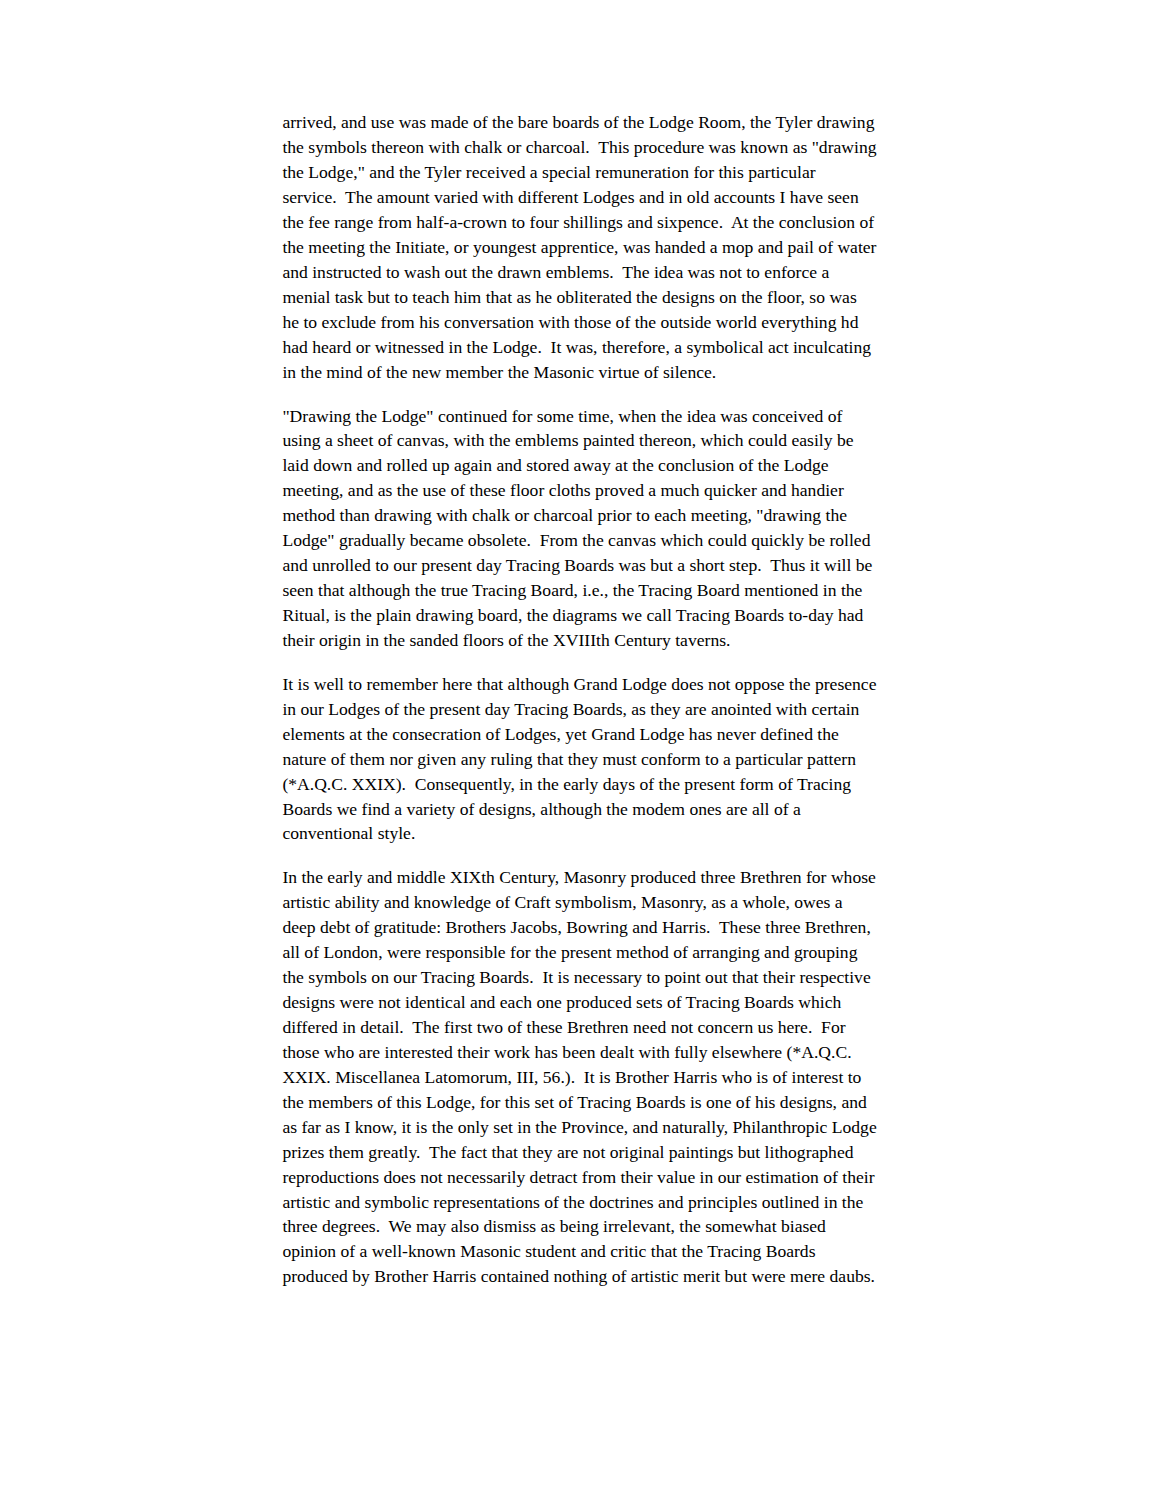arrived, and use was made of the bare boards of the Lodge Room, the Tyler drawing the symbols thereon with chalk or charcoal. This procedure was known as "drawing the Lodge," and the Tyler received a special remuneration for this particular service. The amount varied with different Lodges and in old accounts I have seen the fee range from half-a-crown to four shillings and sixpence. At the conclusion of the meeting the Initiate, or youngest apprentice, was handed a mop and pail of water and instructed to wash out the drawn emblems. The idea was not to enforce a menial task but to teach him that as he obliterated the designs on the floor, so was he to exclude from his conversation with those of the outside world everything hd had heard or witnessed in the Lodge. It was, therefore, a symbolical act inculcating in the mind of the new member the Masonic virtue of silence.
"Drawing the Lodge" continued for some time, when the idea was conceived of using a sheet of canvas, with the emblems painted thereon, which could easily be laid down and rolled up again and stored away at the conclusion of the Lodge meeting, and as the use of these floor cloths proved a much quicker and handier method than drawing with chalk or charcoal prior to each meeting, "drawing the Lodge" gradually became obsolete. From the canvas which could quickly be rolled and unrolled to our present day Tracing Boards was but a short step. Thus it will be seen that although the true Tracing Board, i.e., the Tracing Board mentioned in the Ritual, is the plain drawing board, the diagrams we call Tracing Boards to-day had their origin in the sanded floors of the XVIIIth Century taverns.
It is well to remember here that although Grand Lodge does not oppose the presence in our Lodges of the present day Tracing Boards, as they are anointed with certain elements at the consecration of Lodges, yet Grand Lodge has never defined the nature of them nor given any ruling that they must conform to a particular pattern (*A.Q.C. XXIX). Consequently, in the early days of the present form of Tracing Boards we find a variety of designs, although the modem ones are all of a conventional style.
In the early and middle XIXth Century, Masonry produced three Brethren for whose artistic ability and knowledge of Craft symbolism, Masonry, as a whole, owes a deep debt of gratitude: Brothers Jacobs, Bowring and Harris. These three Brethren, all of London, were responsible for the present method of arranging and grouping the symbols on our Tracing Boards. It is necessary to point out that their respective designs were not identical and each one produced sets of Tracing Boards which differed in detail. The first two of these Brethren need not concern us here. For those who are interested their work has been dealt with fully elsewhere (*A.Q.C. XXIX. Miscellanea Latomorum, III, 56.). It is Brother Harris who is of interest to the members of this Lodge, for this set of Tracing Boards is one of his designs, and as far as I know, it is the only set in the Province, and naturally, Philanthropic Lodge prizes them greatly. The fact that they are not original paintings but lithographed reproductions does not necessarily detract from their value in our estimation of their artistic and symbolic representations of the doctrines and principles outlined in the three degrees. We may also dismiss as being irrelevant, the somewhat biased opinion of a well-known Masonic student and critic that the Tracing Boards produced by Brother Harris contained nothing of artistic merit but were mere daubs.